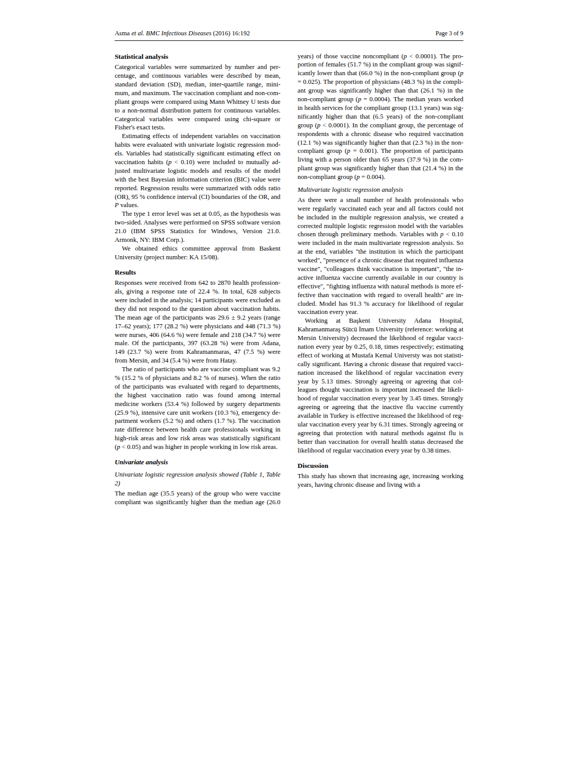Asma et al. BMC Infectious Diseases (2016) 16:192
Page 3 of 9
Statistical analysis
Categorical variables were summarized by number and percentage, and continuous variables were described by mean, standard deviation (SD), median, inter-quartile range, minimum, and maximum. The vaccination compliant and non-compliant groups were compared using Mann Whitney U tests due to a non-normal distribution pattern for continuous variables. Categorical variables were compared using chi-square or Fisher's exact tests.
Estimating effects of independent variables on vaccination habits were evaluated with univariate logistic regression models. Variables had statistically significant estimating effect on vaccination habits (p < 0.10) were included to mutually adjusted multivariate logistic models and results of the model with the best Bayesian information criterion (BIC) value were reported. Regression results were summarized with odds ratio (OR), 95 % confidence interval (CI) boundaries of the OR, and P values.
The type 1 error level was set at 0.05, as the hypothesis was two-sided. Analyses were performed on SPSS software version 21.0 (IBM SPSS Statistics for Windows, Version 21.0. Armonk, NY: IBM Corp.).
We obtained ethics committee approval from Baskent University (project number: KA 15/08).
Results
Responses were received from 642 to 2870 health professionals, giving a response rate of 22.4 %. In total, 628 subjects were included in the analysis; 14 participants were excluded as they did not respond to the question about vaccination habits. The mean age of the participants was 29.6 ± 9.2 years (range 17–62 years); 177 (28.2 %) were physicians and 448 (71.3 %) were nurses, 406 (64.6 %) were female and 218 (34.7 %) were male. Of the participants, 397 (63.28 %) were from Adana, 149 (23.7 %) were from Kahramanmaras, 47 (7.5 %) were from Mersin, and 34 (5.4 %) were from Hatay.
The ratio of participants who are vaccine compliant was 9.2 % (15.2 % of physicians and 8.2 % of nurses). When the ratio of the participants was evaluated with regard to departments, the highest vaccination ratio was found among internal medicine workers (53.4 %) followed by surgery departments (25.9 %), intensive care unit workers (10.3 %), emergency department workers (5.2 %) and others (1.7 %). The vaccination rate difference between health care professionals working in high-risk areas and low risk areas was statistically significant (p < 0.05) and was higher in people working in low risk areas.
Univariate analysis
Univariate logistic regression analysis showed (Table 1, Table 2)
The median age (35.5 years) of the group who were vaccine compliant was significantly higher than the median age (26.0 years) of those vaccine noncompliant (p < 0.0001). The proportion of females (51.7 %) in the compliant group was significantly lower than that (66.0 %) in the non-compliant group (p = 0.025). The proportion of physicians (48.3 %) in the compliant group was significantly higher than that (26.1 %) in the non-compliant group (p = 0.0004). The median years worked in health services for the compliant group (13.1 years) was significantly higher than that (6.5 years) of the non-compliant group (p < 0.0001). In the compliant group, the percentage of respondents with a chronic disease who required vaccination (12.1 %) was significantly higher than that (2.3 %) in the non-compliant group (p = 0.001). The proportion of participants living with a person older than 65 years (37.9 %) in the compliant group was significantly higher than that (21.4 %) in the non-compliant group (p = 0.004).
Multivariate logistic regression analysis
As there were a small number of health professionals who were regularly vaccinated each year and all factors could not be included in the multiple regression analysis, we created a corrected multiple logistic regression model with the variables chosen through preliminary methods. Variables with p < 0.10 were included in the main multivariate regression analysis. So at the end, variables "the institution in which the participant worked", "presence of a chronic disease that required influenza vaccine", "colleagues think vaccination is important", "the inactive influenza vaccine currently available in our country is effective", "fighting influenza with natural methods is more effective than vaccination with regard to overall health" are included. Model has 91.3 % accuracy for likelihood of regular vaccination every year.
Working at Başkent University Adana Hospital, Kahramanmaraş Sütcü İmam University (reference: working at Mersin University) decreased the likelihood of regular vaccination every year by 0.25, 0.18, times respectively; estimating effect of working at Mustafa Kemal Universty was not statistically significant. Having a chronic disease that required vaccination increased the likelihood of regular vaccination every year by 5.13 times. Strongly agreeing or agreeing that colleagues thought vaccination is important increased the likelihood of regular vaccination every year by 3.45 times. Strongly agreeing or agreeing that the inactive flu vaccine currently available in Turkey is effective increased the likelihood of regular vaccination every year by 6.31 times. Strongly agreeing or agreeing that protection with natural methods against flu is better than vaccination for overall health status decreased the likelihood of regular vaccination every year by 0.38 times.
Discussion
This study has shown that increasing age, increasing working years, having chronic disease and living with a